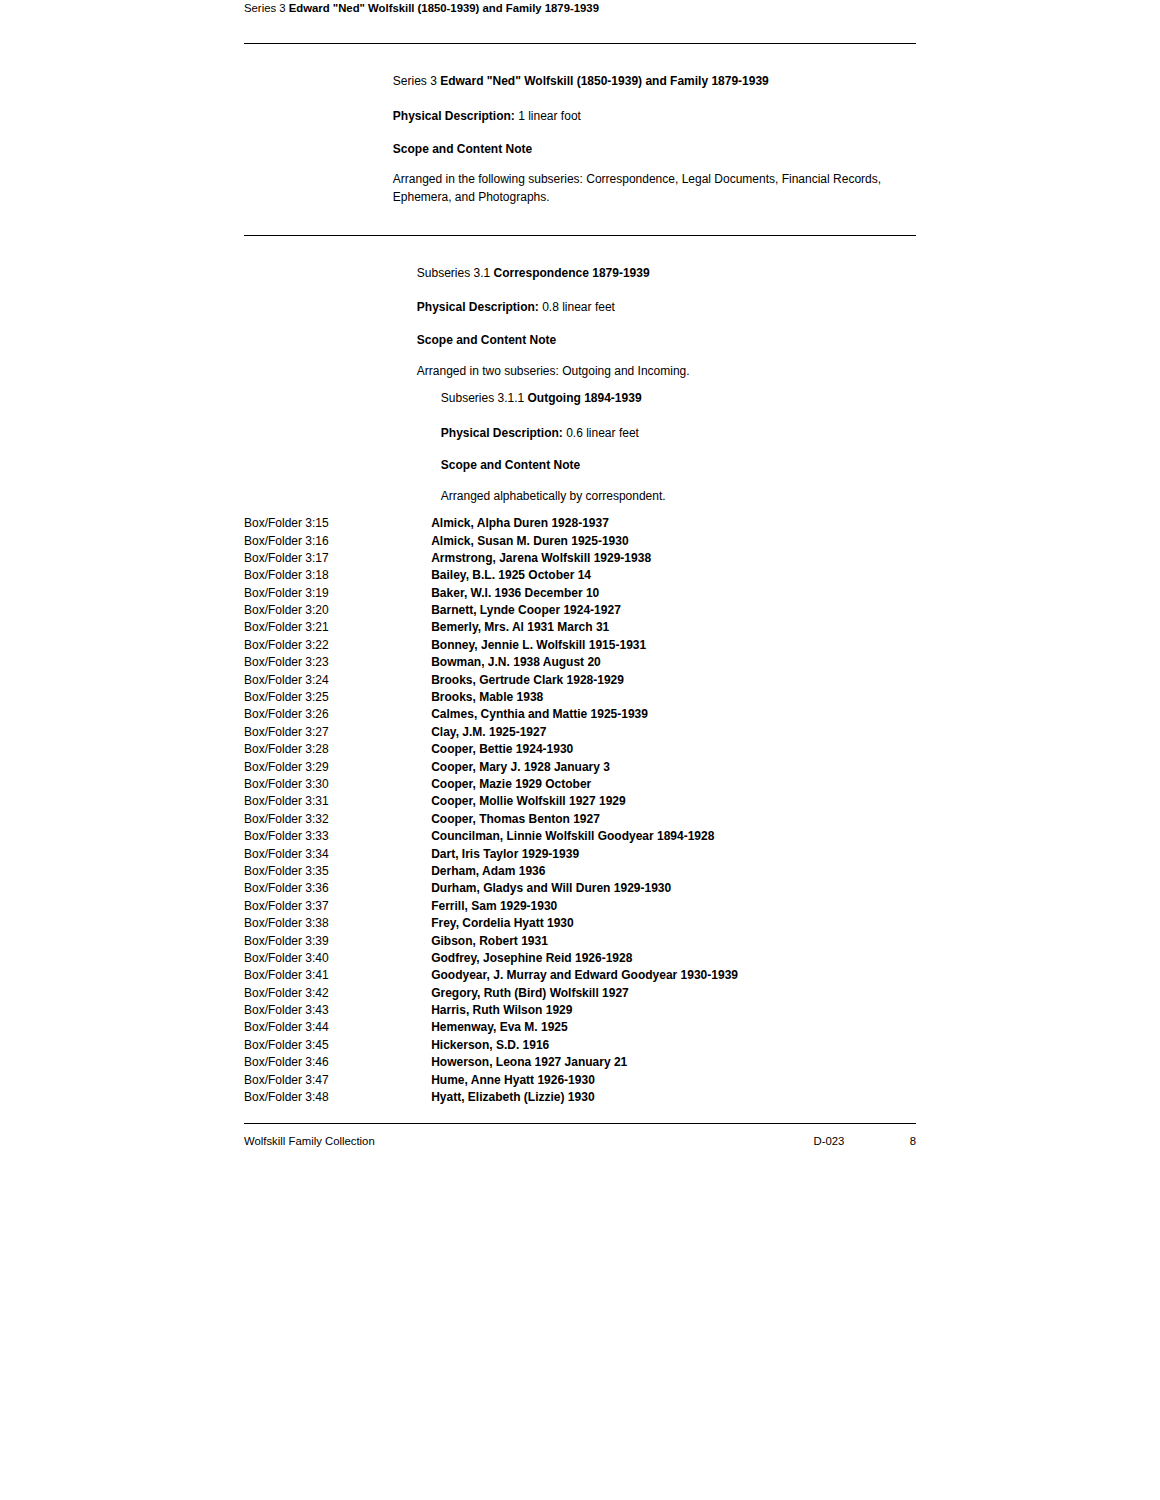Series 3 Edward "Ned" Wolfskill (1850-1939) and Family 1879-1939
Series 3 Edward "Ned" Wolfskill (1850-1939) and Family 1879-1939
Physical Description: 1 linear foot
Scope and Content Note
Arranged in the following subseries: Correspondence, Legal Documents, Financial Records, Ephemera, and Photographs.
Subseries 3.1 Correspondence 1879-1939
Physical Description: 0.8 linear feet
Scope and Content Note
Arranged in two subseries: Outgoing and Incoming.
Subseries 3.1.1 Outgoing 1894-1939
Physical Description: 0.6 linear feet
Scope and Content Note
Arranged alphabetically by correspondent.
| Box/Folder 3:15 | | Almick, Alpha Duren 1928-1937 |
| Box/Folder 3:16 | | Almick, Susan M. Duren 1925-1930 |
| Box/Folder 3:17 | | Armstrong, Jarena Wolfskill 1929-1938 |
| Box/Folder 3:18 | | Bailey, B.L. 1925 October 14 |
| Box/Folder 3:19 | | Baker, W.I. 1936 December 10 |
| Box/Folder 3:20 | | Barnett, Lynde Cooper 1924-1927 |
| Box/Folder 3:21 | | Bemerly, Mrs. Al 1931 March 31 |
| Box/Folder 3:22 | | Bonney, Jennie L. Wolfskill 1915-1931 |
| Box/Folder 3:23 | | Bowman, J.N. 1938 August 20 |
| Box/Folder 3:24 | | Brooks, Gertrude Clark 1928-1929 |
| Box/Folder 3:25 | | Brooks, Mable 1938 |
| Box/Folder 3:26 | | Calmes, Cynthia and Mattie 1925-1939 |
| Box/Folder 3:27 | | Clay, J.M. 1925-1927 |
| Box/Folder 3:28 | | Cooper, Bettie 1924-1930 |
| Box/Folder 3:29 | | Cooper, Mary J. 1928 January 3 |
| Box/Folder 3:30 | | Cooper, Mazie 1929 October |
| Box/Folder 3:31 | | Cooper, Mollie Wolfskill 1927 1929 |
| Box/Folder 3:32 | | Cooper, Thomas Benton 1927 |
| Box/Folder 3:33 | | Councilman, Linnie Wolfskill Goodyear 1894-1928 |
| Box/Folder 3:34 | | Dart, Iris Taylor 1929-1939 |
| Box/Folder 3:35 | | Derham, Adam 1936 |
| Box/Folder 3:36 | | Durham, Gladys and Will Duren 1929-1930 |
| Box/Folder 3:37 | | Ferrill, Sam 1929-1930 |
| Box/Folder 3:38 | | Frey, Cordelia Hyatt 1930 |
| Box/Folder 3:39 | | Gibson, Robert 1931 |
| Box/Folder 3:40 | | Godfrey, Josephine Reid 1926-1928 |
| Box/Folder 3:41 | | Goodyear, J. Murray and Edward Goodyear 1930-1939 |
| Box/Folder 3:42 | | Gregory, Ruth (Bird) Wolfskill 1927 |
| Box/Folder 3:43 | | Harris, Ruth Wilson 1929 |
| Box/Folder 3:44 | | Hemenway, Eva M. 1925 |
| Box/Folder 3:45 | | Hickerson, S.D. 1916 |
| Box/Folder 3:46 | | Howerson, Leona 1927 January 21 |
| Box/Folder 3:47 | | Hume, Anne Hyatt 1926-1930 |
| Box/Folder 3:48 | | Hyatt, Elizabeth (Lizzie) 1930 |
| Wolfskill Family Collection | D-023 | 8 |